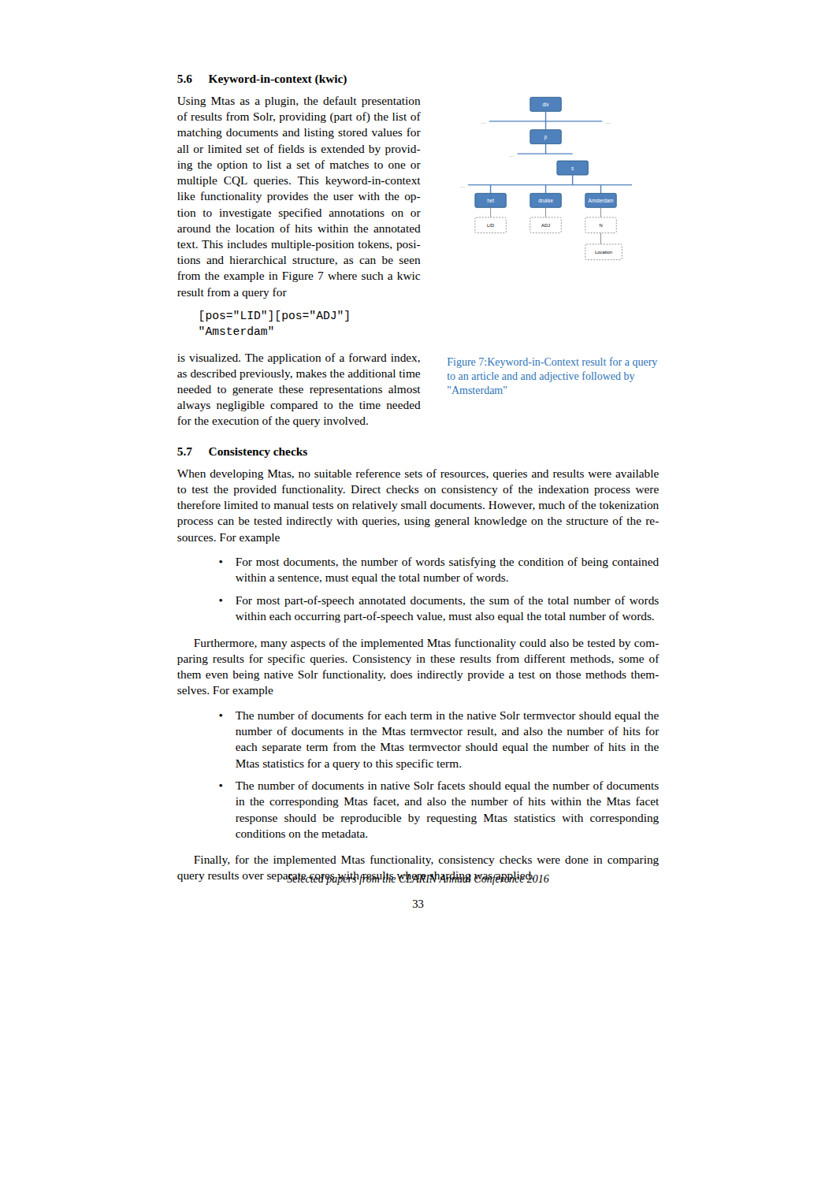5.6 Keyword-in-context (kwic)
Using Mtas as a plugin, the default presentation of results from Solr, providing (part of) the list of matching documents and listing stored values for all or limited set of fields is extended by providing the option to list a set of matches to one or multiple CQL queries. This keyword-in-context like functionality provides the user with the option to investigate specified annotations on or around the location of hits within the annotated text. This includes multiple-position tokens, positions and hierarchical structure, as can be seen from the example in Figure 7 where such a kwic result from a query for
[pos="LID"][pos="ADJ"] "Amsterdam"
div … … p … s … het drukke Amsterdam LID ADJ N Location
is visualized. The application of a forward index, as described previously, makes the additional time needed to generate these representations almost always negligible compared to the time needed for the execution of the query involved.
Figure 7:Keyword-in-Context result for a query to an article and and adjective followed by "Amsterdam"
5.7 Consistency checks
When developing Mtas, no suitable reference sets of resources, queries and results were available to test the provided functionality. Direct checks on consistency of the indexation process were therefore limited to manual tests on relatively small documents. However, much of the tokenization process can be tested indirectly with queries, using general knowledge on the structure of the resources. For example
For most documents, the number of words satisfying the condition of being contained within a sentence, must equal the total number of words.
For most part-of-speech annotated documents, the sum of the total number of words within each occurring part-of-speech value, must also equal the total number of words.
Furthermore, many aspects of the implemented Mtas functionality could also be tested by comparing results for specific queries. Consistency in these results from different methods, some of them even being native Solr functionality, does indirectly provide a test on those methods themselves. For example
The number of documents for each term in the native Solr termvector should equal the number of documents in the Mtas termvector result, and also the number of hits for each separate term from the Mtas termvector should equal the number of hits in the Mtas statistics for a query to this specific term.
The number of documents in native Solr facets should equal the number of documents in the corresponding Mtas facet, and also the number of hits within the Mtas facet response should be reproducible by requesting Mtas statistics with corresponding conditions on the metadata.
Finally, for the implemented Mtas functionality, consistency checks were done in comparing query results over separate cores with results where sharding was applied.
Selected papers from the CLARIN Annual Conference 2016
33